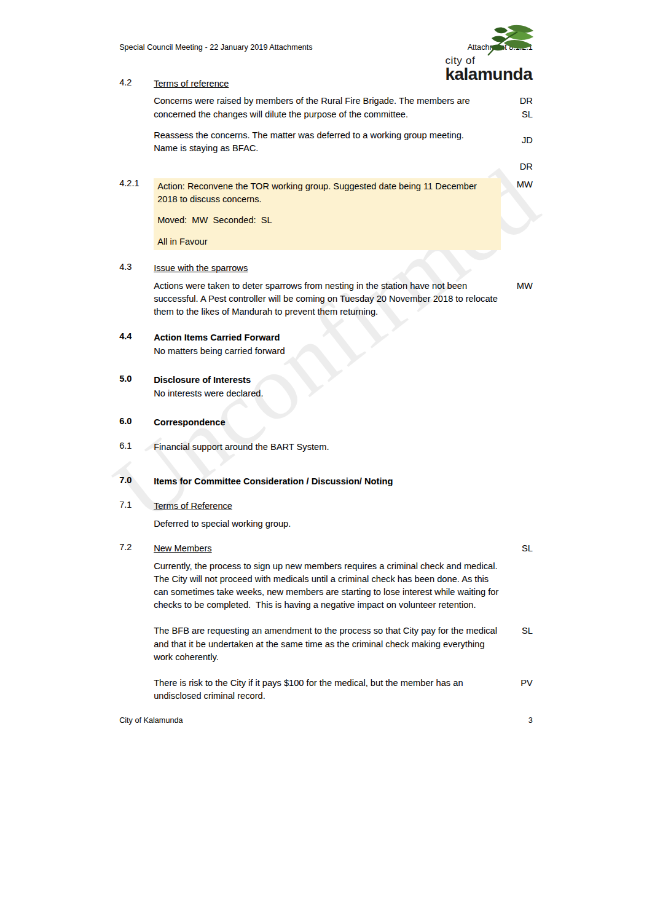Unconfirmed
city of
kalamunda
Special Council Meeting - 22 January 2019 Attachments
Attachment 8.1.2.1
4.2
Terms of reference
Concerns were raised by members of the Rural Fire Brigade. The members are concerned the changes will dilute the purpose of the committee.
Reassess the concerns. The matter was deferred to a working group meeting.
Name is staying as BFAC.
DR
SL
JD
DR
4.2.1
Action: Reconvene the TOR working group. Suggested date being 11 December 2018 to discuss concerns.
Moved: MW Seconded: SL
All in Favour
MW
4.3
Issue with the sparrows
Actions were taken to deter sparrows from nesting in the station have not been successful. A Pest controller will be coming on Tuesday 20 November 2018 to relocate them to the likes of Mandurah to prevent them returning.
MW
4.4
Action Items Carried Forward
No matters being carried forward
5.0
Disclosure of Interests
No interests were declared.
6.0
Correspondence
6.1
Financial support around the BART System.
7.0
Items for Committee Consideration / Discussion/ Noting
7.1
Terms of Reference
Deferred to special working group.
7.2
New Members
SL
Currently, the process to sign up new members requires a criminal check and medical. The City will not proceed with medicals until a criminal check has been done. As this can sometimes take weeks, new members are starting to lose interest while waiting for checks to be completed. This is having a negative impact on volunteer retention.
The BFB are requesting an amendment to the process so that City pay for the medical and that it be undertaken at the same time as the criminal check making everything work coherently.
SL
There is risk to the City if it pays $100 for the medical, but the member has an undisclosed criminal record.
PV
City of Kalamunda
3